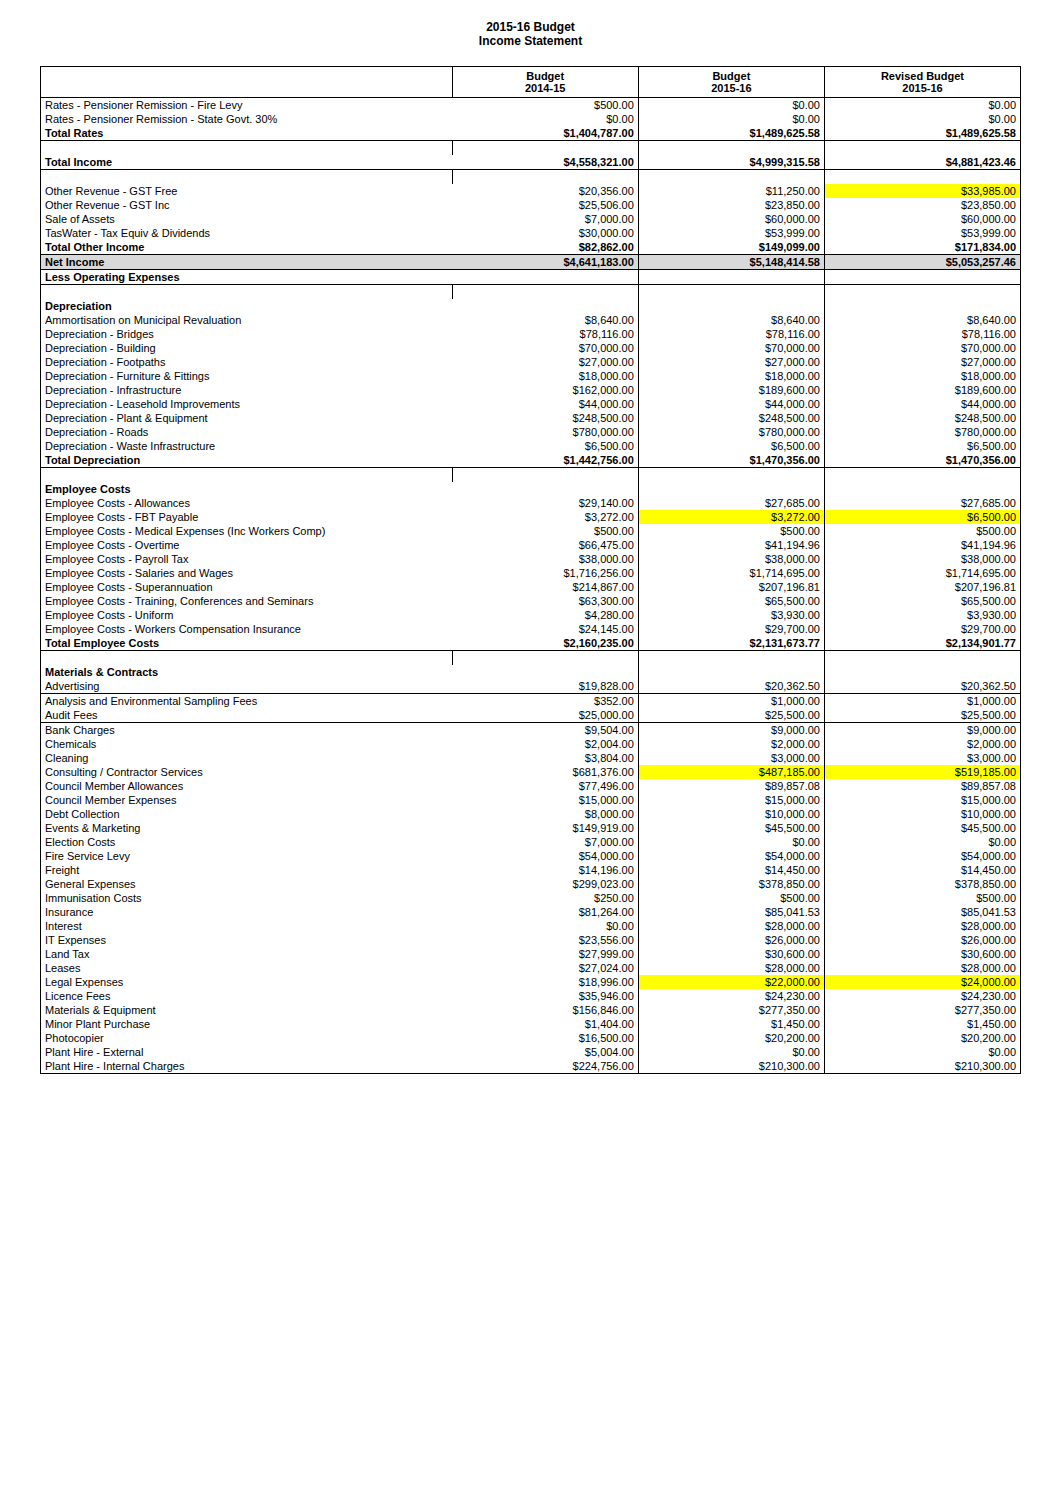2015-16 Budget
Income Statement
| | Budget 2014-15 | Budget 2015-16 | Revised Budget 2015-16 |
| --- | --- | --- | --- |
| Rates - Pensioner Remission - Fire Levy | $500.00 | $0.00 | $0.00 |
| Rates - Pensioner Remission - State Govt. 30% | $0.00 | $0.00 | $0.00 |
| Total Rates | $1,404,787.00 | $1,489,625.58 | $1,489,625.58 |
| Total Income | $4,558,321.00 | $4,999,315.58 | $4,881,423.46 |
| Other Revenue - GST Free | $20,356.00 | $11,250.00 | $33,985.00 |
| Other Revenue - GST Inc | $25,506.00 | $23,850.00 | $23,850.00 |
| Sale of Assets | $7,000.00 | $60,000.00 | $60,000.00 |
| TasWater - Tax Equiv & Dividends | $30,000.00 | $53,999.00 | $53,999.00 |
| Total Other Income | $82,862.00 | $149,099.00 | $171,834.00 |
| Net Income | $4,641,183.00 | $5,148,414.58 | $5,053,257.46 |
| Less Operating Expenses | | | |
| Depreciation | | | |
| Ammortisation on Municipal Revaluation | $8,640.00 | $8,640.00 | $8,640.00 |
| Depreciation - Bridges | $78,116.00 | $78,116.00 | $78,116.00 |
| Depreciation - Building | $70,000.00 | $70,000.00 | $70,000.00 |
| Depreciation - Footpaths | $27,000.00 | $27,000.00 | $27,000.00 |
| Depreciation - Furniture & Fittings | $18,000.00 | $18,000.00 | $18,000.00 |
| Depreciation - Infrastructure | $162,000.00 | $189,600.00 | $189,600.00 |
| Depreciation - Leasehold Improvements | $44,000.00 | $44,000.00 | $44,000.00 |
| Depreciation - Plant & Equipment | $248,500.00 | $248,500.00 | $248,500.00 |
| Depreciation - Roads | $780,000.00 | $780,000.00 | $780,000.00 |
| Depreciation - Waste Infrastructure | $6,500.00 | $6,500.00 | $6,500.00 |
| Total Depreciation | $1,442,756.00 | $1,470,356.00 | $1,470,356.00 |
| Employee Costs | | | |
| Employee Costs - Allowances | $29,140.00 | $27,685.00 | $27,685.00 |
| Employee Costs - FBT Payable | $3,272.00 | $3,272.00 | $6,500.00 |
| Employee Costs - Medical Expenses (Inc Workers Comp) | $500.00 | $500.00 | $500.00 |
| Employee Costs - Overtime | $66,475.00 | $41,194.96 | $41,194.96 |
| Employee Costs - Payroll Tax | $38,000.00 | $38,000.00 | $38,000.00 |
| Employee Costs - Salaries and Wages | $1,716,256.00 | $1,714,695.00 | $1,714,695.00 |
| Employee Costs - Superannuation | $214,867.00 | $207,196.81 | $207,196.81 |
| Employee Costs - Training, Conferences and Seminars | $63,300.00 | $65,500.00 | $65,500.00 |
| Employee Costs - Uniform | $4,280.00 | $3,930.00 | $3,930.00 |
| Employee Costs - Workers Compensation Insurance | $24,145.00 | $29,700.00 | $29,700.00 |
| Total Employee Costs | $2,160,235.00 | $2,131,673.77 | $2,134,901.77 |
| Materials & Contracts | | | |
| Advertising | $19,828.00 | $20,362.50 | $20,362.50 |
| Analysis and Environmental Sampling Fees | $352.00 | $1,000.00 | $1,000.00 |
| Audit Fees | $25,000.00 | $25,500.00 | $25,500.00 |
| Bank Charges | $9,504.00 | $9,000.00 | $9,000.00 |
| Chemicals | $2,004.00 | $2,000.00 | $2,000.00 |
| Cleaning | $3,804.00 | $3,000.00 | $3,000.00 |
| Consulting / Contractor Services | $681,376.00 | $487,185.00 | $519,185.00 |
| Council Member Allowances | $77,496.00 | $89,857.08 | $89,857.08 |
| Council Member Expenses | $15,000.00 | $15,000.00 | $15,000.00 |
| Debt Collection | $8,000.00 | $10,000.00 | $10,000.00 |
| Events & Marketing | $149,919.00 | $45,500.00 | $45,500.00 |
| Election Costs | $7,000.00 | $0.00 | $0.00 |
| Fire Service Levy | $54,000.00 | $54,000.00 | $54,000.00 |
| Freight | $14,196.00 | $14,450.00 | $14,450.00 |
| General Expenses | $299,023.00 | $378,850.00 | $378,850.00 |
| Immunisation Costs | $250.00 | $500.00 | $500.00 |
| Insurance | $81,264.00 | $85,041.53 | $85,041.53 |
| Interest | $0.00 | $28,000.00 | $28,000.00 |
| IT Expenses | $23,556.00 | $26,000.00 | $26,000.00 |
| Land Tax | $27,999.00 | $30,600.00 | $30,600.00 |
| Leases | $27,024.00 | $28,000.00 | $28,000.00 |
| Legal Expenses | $18,996.00 | $22,000.00 | $24,000.00 |
| Licence Fees | $35,946.00 | $24,230.00 | $24,230.00 |
| Materials & Equipment | $156,846.00 | $277,350.00 | $277,350.00 |
| Minor Plant Purchase | $1,404.00 | $1,450.00 | $1,450.00 |
| Photocopier | $16,500.00 | $20,200.00 | $20,200.00 |
| Plant Hire - External | $5,004.00 | $0.00 | $0.00 |
| Plant Hire - Internal Charges | $224,756.00 | $210,300.00 | $210,300.00 |